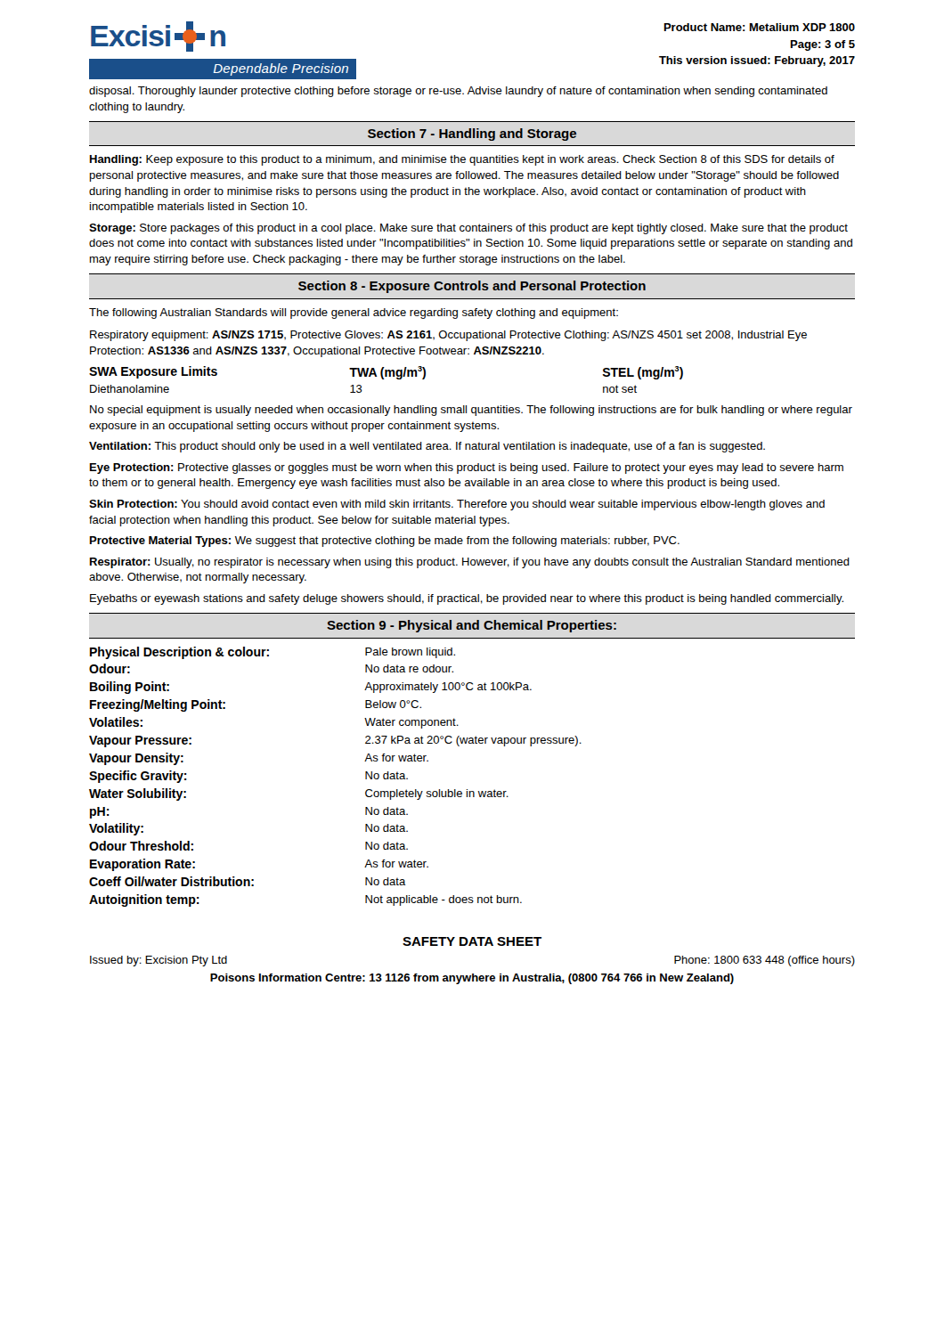Excisi n
Dependable Precision
Product Name: Metalium XDP 1800
Page: 3 of 5
This version issued: February, 2017
disposal. Thoroughly launder protective clothing before storage or re-use. Advise laundry of nature of contamination when sending contaminated clothing to laundry.
Section 7 - Handling and Storage
Handling: Keep exposure to this product to a minimum, and minimise the quantities kept in work areas. Check Section 8 of this SDS for details of personal protective measures, and make sure that those measures are followed. The measures detailed below under "Storage" should be followed during handling in order to minimise risks to persons using the product in the workplace. Also, avoid contact or contamination of product with incompatible materials listed in Section 10.
Storage: Store packages of this product in a cool place. Make sure that containers of this product are kept tightly closed. Make sure that the product does not come into contact with substances listed under "Incompatibilities" in Section 10. Some liquid preparations settle or separate on standing and may require stirring before use. Check packaging - there may be further storage instructions on the label.
Section 8 - Exposure Controls and Personal Protection
The following Australian Standards will provide general advice regarding safety clothing and equipment:
Respiratory equipment: AS/NZS 1715, Protective Gloves: AS 2161, Occupational Protective Clothing: AS/NZS 4501 set 2008, Industrial Eye Protection: AS1336 and AS/NZS 1337, Occupational Protective Footwear: AS/NZS2210.
| SWA Exposure Limits | TWA (mg/m 3 ) | STEL (mg/m 3 ) |
| Diethanolamine | 13 | not set |
No special equipment is usually needed when occasionally handling small quantities. The following instructions are for bulk handling or where regular exposure in an occupational setting occurs without proper containment systems.
Ventilation: This product should only be used in a well ventilated area. If natural ventilation is inadequate, use of a fan is suggested.
Eye Protection: Protective glasses or goggles must be worn when this product is being used. Failure to protect your eyes may lead to severe harm to them or to general health. Emergency eye wash facilities must also be available in an area close to where this product is being used.
Skin Protection: You should avoid contact even with mild skin irritants. Therefore you should wear suitable impervious elbow-length gloves and facial protection when handling this product. See below for suitable material types.
Protective Material Types: We suggest that protective clothing be made from the following materials: rubber, PVC.
Respirator: Usually, no respirator is necessary when using this product. However, if you have any doubts consult the Australian Standard mentioned above. Otherwise, not normally necessary.
Eyebaths or eyewash stations and safety deluge showers should, if practical, be provided near to where this product is being handled commercially.
Section 9 - Physical and Chemical Properties:
| Physical Description & colour: | Pale brown liquid. |
| Odour: | No data re odour. |
| Boiling Point: | Approximately 100°C at 100kPa. |
| Freezing/Melting Point: | Below 0°C. |
| Volatiles: | Water component. |
| Vapour Pressure: | 2.37 kPa at 20°C (water vapour pressure). |
| Vapour Density: | As for water. |
| Specific Gravity: | No data. |
| Water Solubility: | Completely soluble in water. |
| pH: | No data. |
| Volatility: | No data. |
| Odour Threshold: | No data. |
| Evaporation Rate: | As for water. |
| Coeff Oil/water Distribution: | No data |
| Autoignition temp: | Not applicable - does not burn. |
SAFETY DATA SHEET
Issued by: Excision Pty Ltd Phone: 1800 633 448 (office hours)
Poisons Information Centre: 13 1126 from anywhere in Australia, (0800 764 766 in New Zealand)